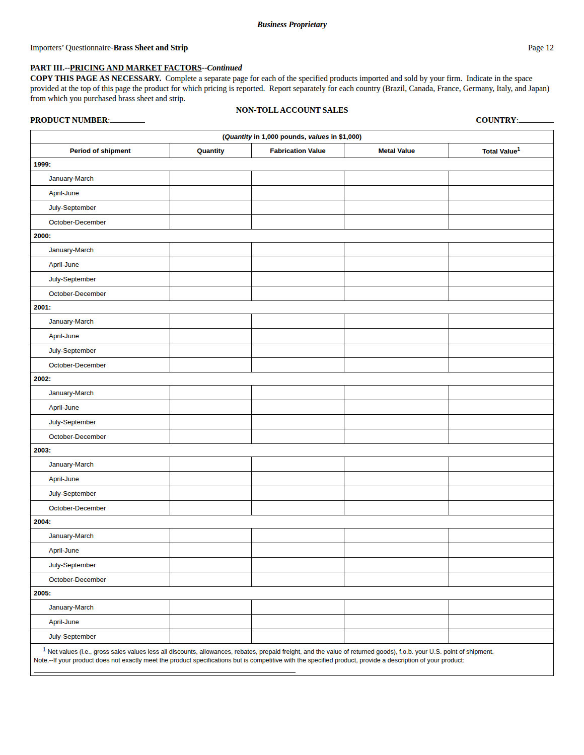Business Proprietary
Importers’ Questionnaire-Brass Sheet and Strip
Page 12
PART III.--PRICING AND MARKET FACTORS--Continued
COPY THIS PAGE AS NECESSARY. Complete a separate page for each of the specified products imported and sold by your firm. Indicate in the space provided at the top of this page the product for which pricing is reported. Report separately for each country (Brazil, Canada, France, Germany, Italy, and Japan) from which you purchased brass sheet and strip.
NON-TOLL ACCOUNT SALES
PRODUCT NUMBER:
COUNTRY:
| ( Quantity in 1,000 pounds, values in $1,000) |
| Period of shipment | Quantity | Fabrication Value | Metal Value | Total Value 1 |
| 1999: |
| January-March | | | | |
| April-June | | | | |
| July-September | | | | |
| October-December | | | | |
| 2000: |
| January-March | | | | |
| April-June | | | | |
| July-September | | | | |
| October-December | | | | |
| 2001: |
| January-March | | | | |
| April-June | | | | |
| July-September | | | | |
| October-December | | | | |
| 2002: |
| January-March | | | | |
| April-June | | | | |
| July-September | | | | |
| October-December | | | | |
| 2003: |
| January-March | | | | |
| April-June | | | | |
| July-September | | | | |
| October-December | | | | |
| 2004: |
| January-March | | | | |
| April-June | | | | |
| July-September | | | | |
| October-December | | | | |
| 2005: |
| January-March | | | | |
| April-June | | | | |
| July-September | | | | |
| 1 Net values (i.e., gross sales values less all discounts, allowances, rebates, prepaid freight, and the value of returned goods), f.o.b. your U.S. point of shipment. Note.--If your product does not exactly meet the product specifications but is competitive with the specified product, provide a description of your product: |